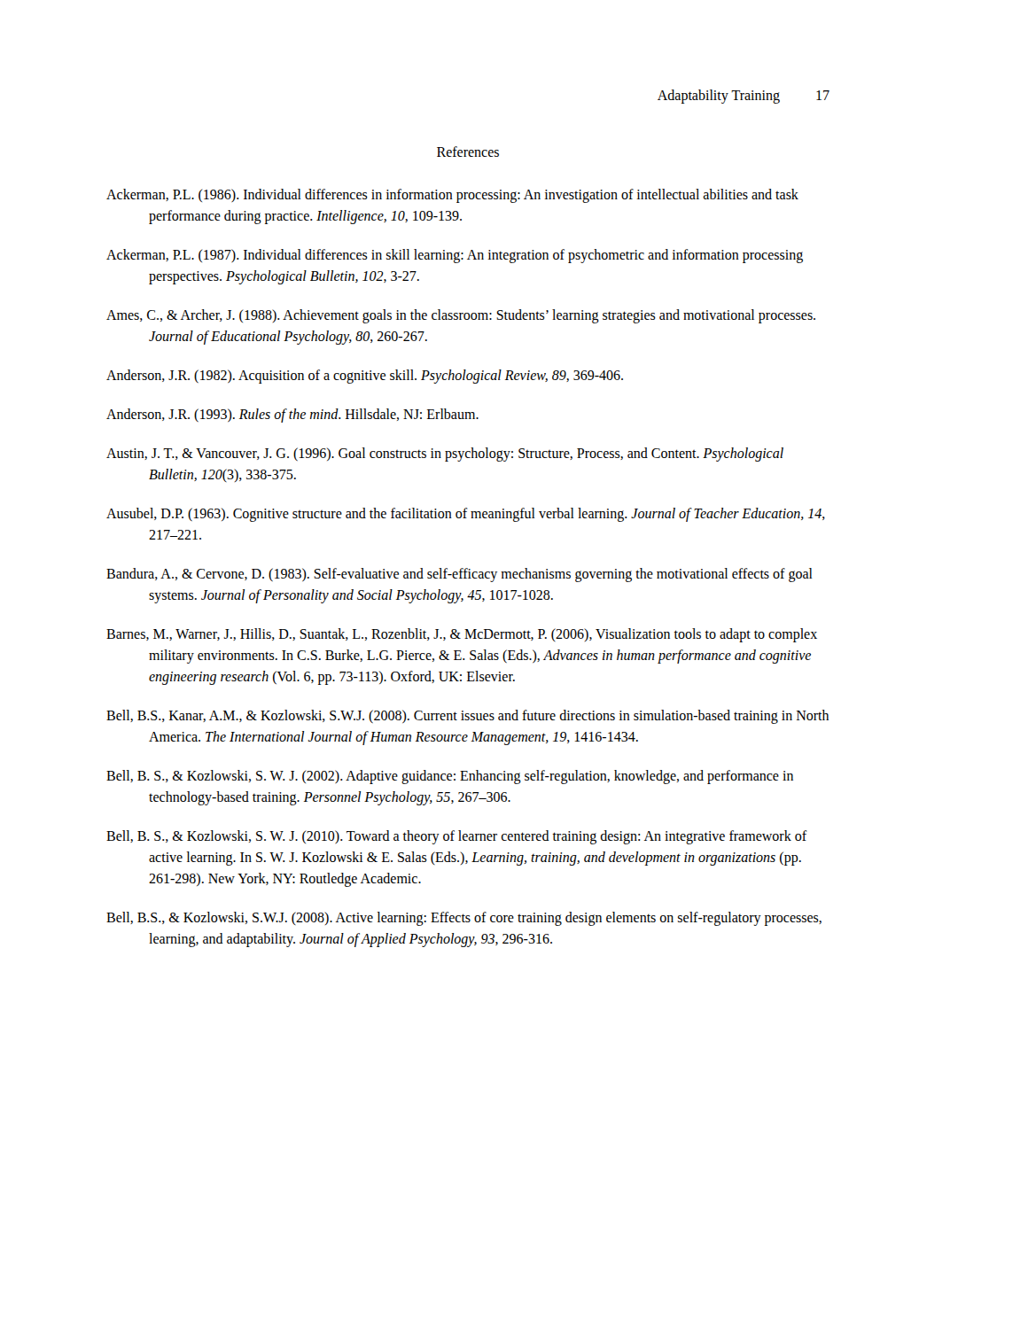Adaptability Training17
References
Ackerman, P.L. (1986). Individual differences in information processing: An investigation of intellectual abilities and task performance during practice. Intelligence, 10, 109-139.
Ackerman, P.L. (1987). Individual differences in skill learning: An integration of psychometric and information processing perspectives. Psychological Bulletin, 102, 3-27.
Ames, C., & Archer, J. (1988). Achievement goals in the classroom: Students’ learning strategies and motivational processes. Journal of Educational Psychology, 80, 260-267.
Anderson, J.R. (1982). Acquisition of a cognitive skill. Psychological Review, 89, 369-406.
Anderson, J.R. (1993). Rules of the mind. Hillsdale, NJ: Erlbaum.
Austin, J. T., & Vancouver, J. G. (1996). Goal constructs in psychology: Structure, Process, and Content. Psychological Bulletin, 120(3), 338-375.
Ausubel, D.P. (1963). Cognitive structure and the facilitation of meaningful verbal learning. Journal of Teacher Education, 14, 217–221.
Bandura, A., & Cervone, D. (1983). Self-evaluative and self-efficacy mechanisms governing the motivational effects of goal systems. Journal of Personality and Social Psychology, 45, 1017-1028.
Barnes, M., Warner, J., Hillis, D., Suantak, L., Rozenblit, J., & McDermott, P. (2006), Visualization tools to adapt to complex military environments. In C.S. Burke, L.G. Pierce, & E. Salas (Eds.), Advances in human performance and cognitive engineering research (Vol. 6, pp. 73-113). Oxford, UK: Elsevier.
Bell, B.S., Kanar, A.M., & Kozlowski, S.W.J. (2008). Current issues and future directions in simulation-based training in North America. The International Journal of Human Resource Management, 19, 1416-1434.
Bell, B. S., & Kozlowski, S. W. J. (2002). Adaptive guidance: Enhancing self-regulation, knowledge, and performance in technology-based training. Personnel Psychology, 55, 267–306.
Bell, B. S., & Kozlowski, S. W. J. (2010). Toward a theory of learner centered training design: An integrative framework of active learning. In S. W. J. Kozlowski & E. Salas (Eds.), Learning, training, and development in organizations (pp. 261-298). New York, NY: Routledge Academic.
Bell, B.S., & Kozlowski, S.W.J. (2008). Active learning: Effects of core training design elements on self-regulatory processes, learning, and adaptability. Journal of Applied Psychology, 93, 296-316.